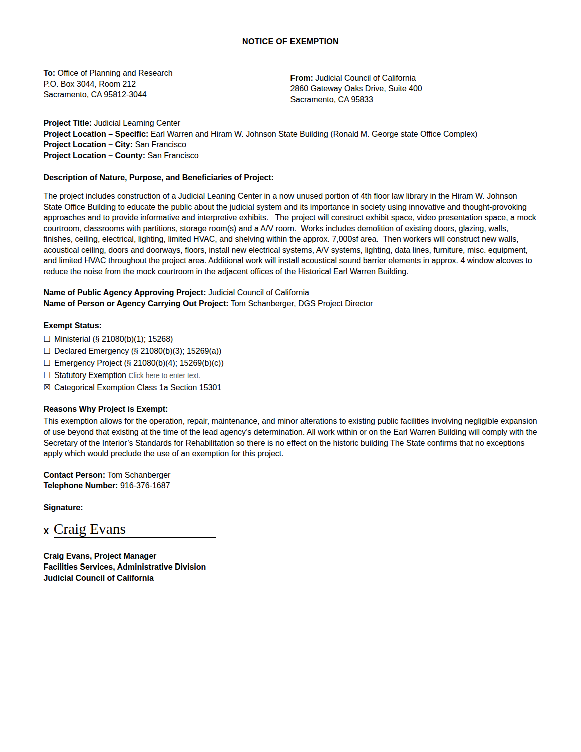NOTICE OF EXEMPTION
| To: Office of Planning and Research P.O. Box 3044, Room 212 Sacramento, CA 95812-3044 | From: Judicial Council of California 2860 Gateway Oaks Drive, Suite 400 Sacramento, CA 95833 |
Project Title: Judicial Learning Center
Project Location – Specific: Earl Warren and Hiram W. Johnson State Building (Ronald M. George state Office Complex)
Project Location – City: San Francisco
Project Location – County: San Francisco
Description of Nature, Purpose, and Beneficiaries of Project:
The project includes construction of a Judicial Leaning Center in a now unused portion of 4th floor law library in the Hiram W. Johnson State Office Building to educate the public about the judicial system and its importance in society using innovative and thought-provoking approaches and to provide informative and interpretive exhibits. The project will construct exhibit space, video presentation space, a mock courtroom, classrooms with partitions, storage room(s) and a A/V room. Works includes demolition of existing doors, glazing, walls, finishes, ceiling, electrical, lighting, limited HVAC, and shelving within the approx. 7,000sf area. Then workers will construct new walls, acoustical ceiling, doors and doorways, floors, install new electrical systems, A/V systems, lighting, data lines, furniture, misc. equipment, and limited HVAC throughout the project area. Additional work will install acoustical sound barrier elements in approx. 4 window alcoves to reduce the noise from the mock courtroom in the adjacent offices of the Historical Earl Warren Building.
Name of Public Agency Approving Project: Judicial Council of California
Name of Person or Agency Carrying Out Project: Tom Schanberger, DGS Project Director
Exempt Status:
☐Ministerial (§ 21080(b)(1); 15268)
☐Declared Emergency (§ 21080(b)(3); 15269(a))
☐Emergency Project (§ 21080(b)(4); 15269(b)(c))
☐Statutory Exemption Click here to enter text.
☒Categorical Exemption Class 1a Section 15301
Reasons Why Project is Exempt:
This exemption allows for the operation, repair, maintenance, and minor alterations to existing public facilities involving negligible expansion of use beyond that existing at the time of the lead agency’s determination. All work within or on the Earl Warren Building will comply with the Secretary of the Interior’s Standards for Rehabilitation so there is no effect on the historic building The State confirms that no exceptions apply which would preclude the use of an exemption for this project.
Contact Person: Tom Schanberger
Telephone Number: 916-376-1687
Signature:
X Craig Evans
Craig Evans, Project Manager
Facilities Services, Administrative Division
Judicial Council of California